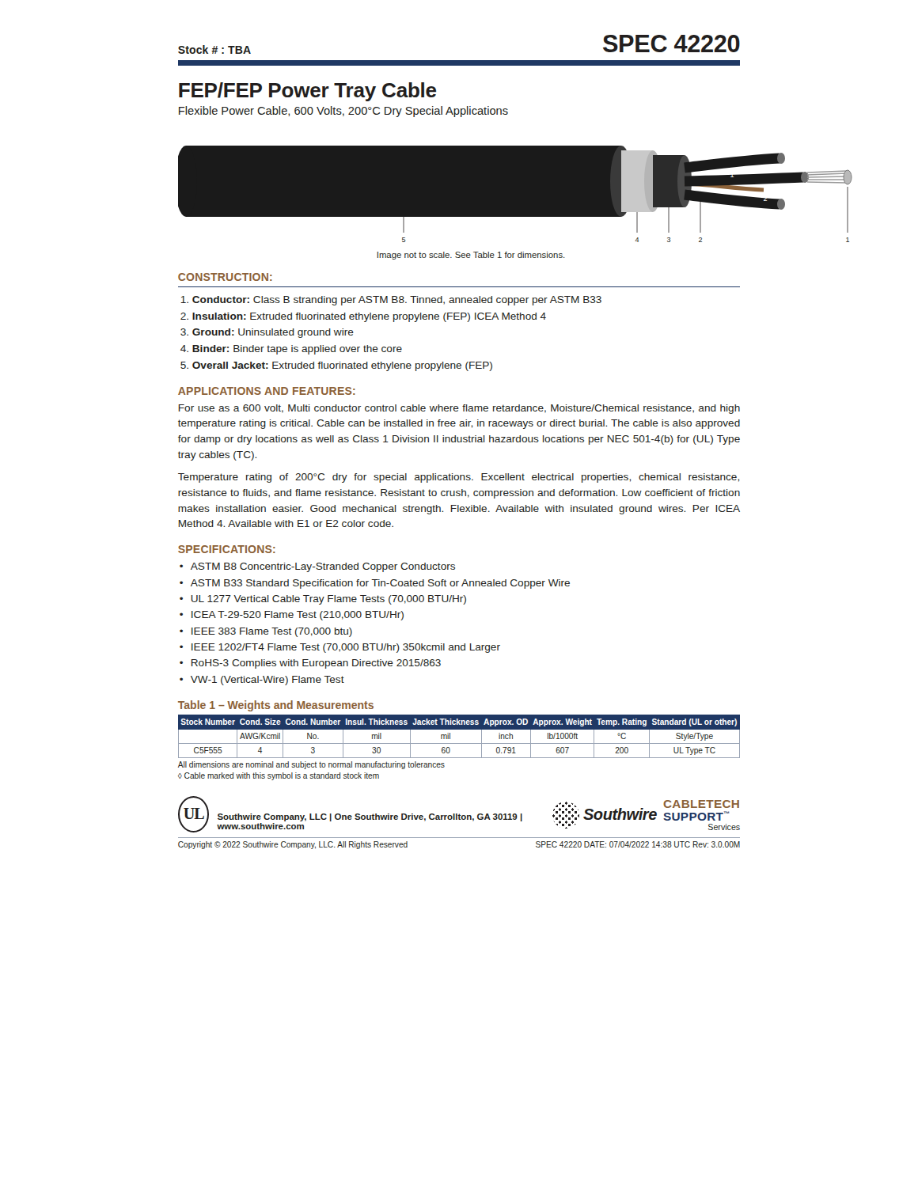Stock # : TBA
SPEC 42220
FEP/FEP Power Tray Cable
Flexible Power Cable, 600 Volts, 200°C Dry Special Applications
3 1 2 5 4 3 2 1
Image not to scale. See Table 1 for dimensions.
Construction:
Conductor: Class B stranding per ASTM B8. Tinned, annealed copper per ASTM B33
Insulation: Extruded fluorinated ethylene propylene (FEP) ICEA Method 4
Ground: Uninsulated ground wire
Binder: Binder tape is applied over the core
Overall Jacket: Extruded fluorinated ethylene propylene (FEP)
Applications and Features:
For use as a 600 volt, Multi conductor control cable where flame retardance, Moisture/Chemical resistance, and high temperature rating is critical. Cable can be installed in free air, in raceways or direct burial. The cable is also approved for damp or dry locations as well as Class 1 Division II industrial hazardous locations per NEC 501-4(b) for (UL) Type tray cables (TC).
Temperature rating of 200°C dry for special applications. Excellent electrical properties, chemical resistance, resistance to fluids, and flame resistance. Resistant to crush, compression and deformation. Low coefficient of friction makes installation easier. Good mechanical strength. Flexible. Available with insulated ground wires. Per ICEA Method 4. Available with E1 or E2 color code.
Specifications:
ASTM B8 Concentric-Lay-Stranded Copper Conductors
ASTM B33 Standard Specification for Tin-Coated Soft or Annealed Copper Wire
UL 1277 Vertical Cable Tray Flame Tests (70,000 BTU/Hr)
ICEA T-29-520 Flame Test (210,000 BTU/Hr)
IEEE 383 Flame Test (70,000 btu)
IEEE 1202/FT4 Flame Test (70,000 BTU/hr) 350kcmil and Larger
RoHS-3 Complies with European Directive 2015/863
VW-1 (Vertical-Wire) Flame Test
Table 1 – Weights and Measurements
| Stock Number | Cond. Size | Cond. Number | Insul. Thickness | Jacket Thickness | Approx. OD | Approx. Weight | Temp. Rating | Standard (UL or other) |
| --- | --- | --- | --- | --- | --- | --- | --- | --- |
| | AWG/Kcmil | No. | mil | mil | inch | lb/1000ft | °C | Style/Type |
| C5F555 | 4 | 3 | 30 | 60 | 0.791 | 607 | 200 | UL Type TC |
All dimensions are nominal and subject to normal manufacturing tolerances
◊ Cable marked with this symbol is a standard stock item
UL
Southwire Company, LLC | One Southwire Drive, Carrollton, GA 30119 | www.southwire.com
Southwire
CABLETECH
SUPPORT™
Services
Copyright © 2022 Southwire Company, LLC. All Rights Reserved
SPEC 42220 DATE: 07/04/2022 14:38 UTC Rev: 3.0.00M